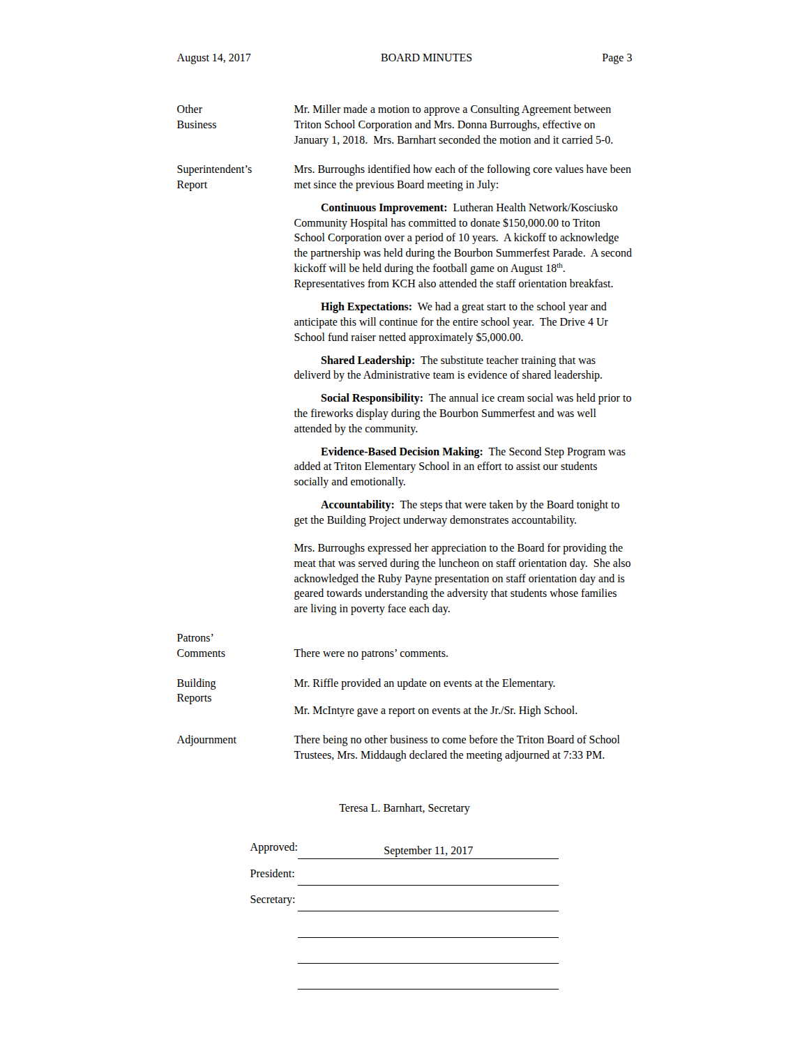August 14, 2017
BOARD MINUTES
Page 3
| Other Business | Mr. Miller made a motion to approve a Consulting Agreement between Triton School Corporation and Mrs. Donna Burroughs, effective on January 1, 2018. Mrs. Barnhart seconded the motion and it carried 5-0. |
| Superintendent’s Report | Mrs. Burroughs identified how each of the following core values have been met since the previous Board meeting in July: Continuous Improvement: Lutheran Health Network/Kosciusko Community Hospital has committed to donate $150,000.00 to Triton School Corporation over a period of 10 years. A kickoff to acknowledge the partnership was held during the Bourbon Summerfest Parade. A second kickoff will be held during the football game on August 18 th . Representatives from KCH also attended the staff orientation breakfast. High Expectations: We had a great start to the school year and anticipate this will continue for the entire school year. The Drive 4 Ur School fund raiser netted approximately $5,000.00. Shared Leadership: The substitute teacher training that was deliverd by the Administrative team is evidence of shared leadership. Social Responsibility: The annual ice cream social was held prior to the fireworks display during the Bourbon Summerfest and was well attended by the community. Evidence-Based Decision Making: The Second Step Program was added at Triton Elementary School in an effort to assist our students socially and emotionally. Accountability: The steps that were taken by the Board tonight to get the Building Project underway demonstrates accountability. Mrs. Burroughs expressed her appreciation to the Board for providing the meat that was served during the luncheon on staff orientation day. She also acknowledged the Ruby Payne presentation on staff orientation day and is geared towards understanding the adversity that students whose families are living in poverty face each day. |
| Patrons’ Comments | There were no patrons’ comments. |
| Building Reports | Mr. Riffle provided an update on events at the Elementary. Mr. McIntyre gave a report on events at the Jr./Sr. High School. |
| Adjournment | There being no other business to come before the Triton Board of School Trustees, Mrs. Middaugh declared the meeting adjourned at 7:33 PM. |
Teresa L. Barnhart, Secretary
| Approved: | September 11, 2017 |
| President: | |
| Secretary: | |